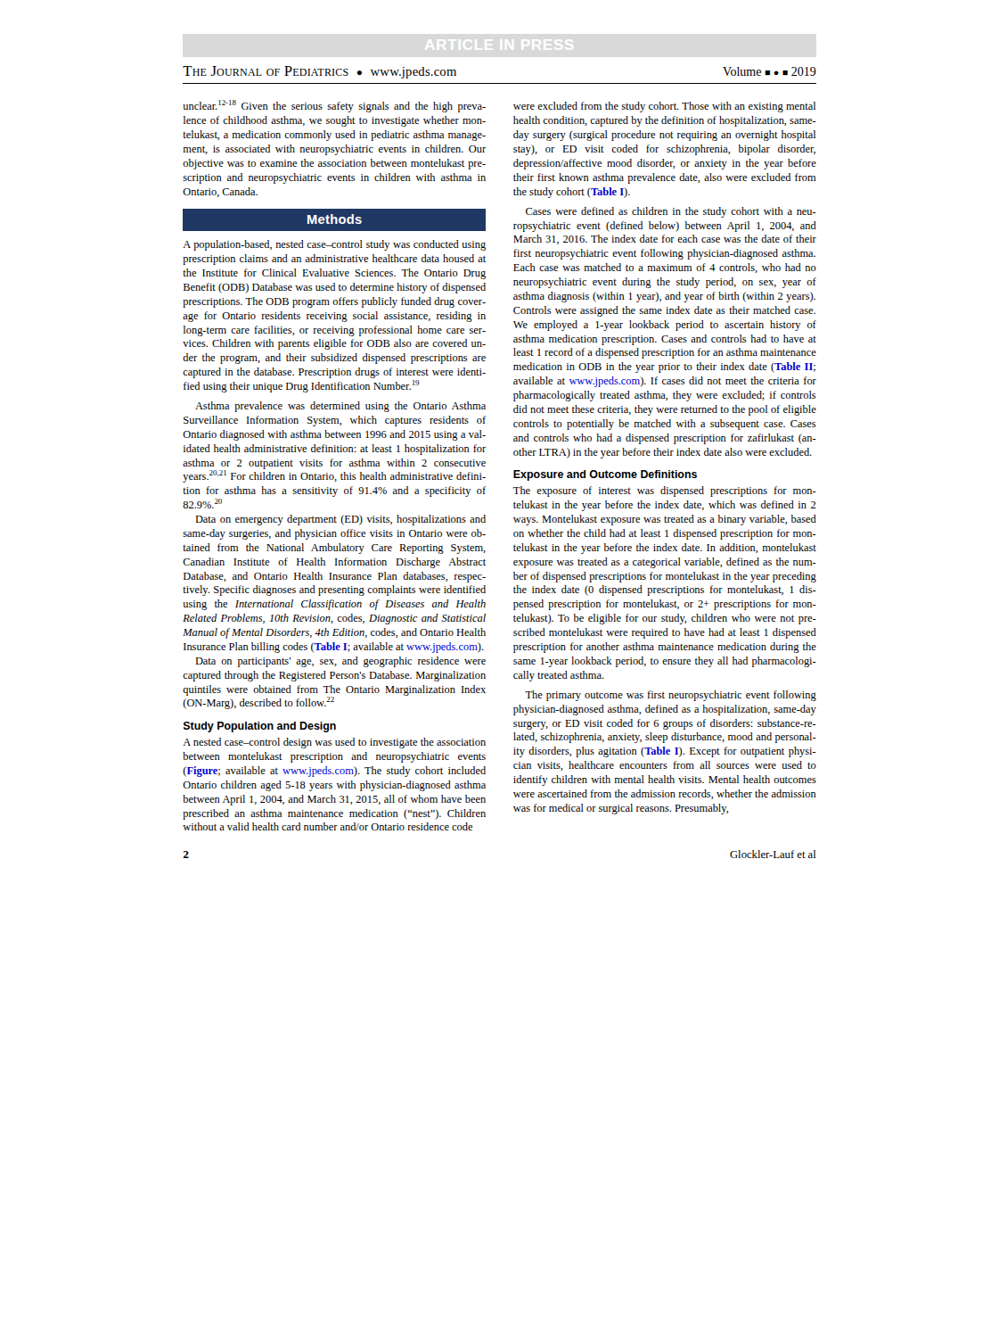ARTICLE IN PRESS
The Journal of Pediatrics ● www.jpeds.com
Volume ■ ● ■ 2019
unclear.12-18 Given the serious safety signals and the high prevalence of childhood asthma, we sought to investigate whether montelukast, a medication commonly used in pediatric asthma management, is associated with neuropsychiatric events in children. Our objective was to examine the association between montelukast prescription and neuropsychiatric events in children with asthma in Ontario, Canada.
Methods
A population-based, nested case–control study was conducted using prescription claims and an administrative healthcare data housed at the Institute for Clinical Evaluative Sciences. The Ontario Drug Benefit (ODB) Database was used to determine history of dispensed prescriptions. The ODB program offers publicly funded drug coverage for Ontario residents receiving social assistance, residing in long-term care facilities, or receiving professional home care services. Children with parents eligible for ODB also are covered under the program, and their subsidized dispensed prescriptions are captured in the database. Prescription drugs of interest were identified using their unique Drug Identification Number.19
Asthma prevalence was determined using the Ontario Asthma Surveillance Information System, which captures residents of Ontario diagnosed with asthma between 1996 and 2015 using a validated health administrative definition: at least 1 hospitalization for asthma or 2 outpatient visits for asthma within 2 consecutive years.20,21 For children in Ontario, this health administrative definition for asthma has a sensitivity of 91.4% and a specificity of 82.9%.20
Data on emergency department (ED) visits, hospitalizations and same-day surgeries, and physician office visits in Ontario were obtained from the National Ambulatory Care Reporting System, Canadian Institute of Health Information Discharge Abstract Database, and Ontario Health Insurance Plan databases, respectively. Specific diagnoses and presenting complaints were identified using the International Classification of Diseases and Health Related Problems, 10th Revision, codes, Diagnostic and Statistical Manual of Mental Disorders, 4th Edition, codes, and Ontario Health Insurance Plan billing codes (Table I; available at www.jpeds.com).
Data on participants' age, sex, and geographic residence were captured through the Registered Person's Database. Marginalization quintiles were obtained from The Ontario Marginalization Index (ON-Marg), described to follow.22
Study Population and Design
A nested case–control design was used to investigate the association between montelukast prescription and neuropsychiatric events (Figure; available at www.jpeds.com). The study cohort included Ontario children aged 5-18 years with physician-diagnosed asthma between April 1, 2004, and March 31, 2015, all of whom have been prescribed an asthma maintenance medication (“nest”). Children without a valid health card number and/or Ontario residence code
were excluded from the study cohort. Those with an existing mental health condition, captured by the definition of hospitalization, same-day surgery (surgical procedure not requiring an overnight hospital stay), or ED visit coded for schizophrenia, bipolar disorder, depression/affective mood disorder, or anxiety in the year before their first known asthma prevalence date, also were excluded from the study cohort (Table I).
Cases were defined as children in the study cohort with a neuropsychiatric event (defined below) between April 1, 2004, and March 31, 2016. The index date for each case was the date of their first neuropsychiatric event following physician-diagnosed asthma. Each case was matched to a maximum of 4 controls, who had no neuropsychiatric event during the study period, on sex, year of asthma diagnosis (within 1 year), and year of birth (within 2 years). Controls were assigned the same index date as their matched case. We employed a 1-year lookback period to ascertain history of asthma medication prescription. Cases and controls had to have at least 1 record of a dispensed prescription for an asthma maintenance medication in ODB in the year prior to their index date (Table II; available at www.jpeds.com). If cases did not meet the criteria for pharmacologically treated asthma, they were excluded; if controls did not meet these criteria, they were returned to the pool of eligible controls to potentially be matched with a subsequent case. Cases and controls who had a dispensed prescription for zafirlukast (another LTRA) in the year before their index date also were excluded.
Exposure and Outcome Definitions
The exposure of interest was dispensed prescriptions for montelukast in the year before the index date, which was defined in 2 ways. Montelukast exposure was treated as a binary variable, based on whether the child had at least 1 dispensed prescription for montelukast in the year before the index date. In addition, montelukast exposure was treated as a categorical variable, defined as the number of dispensed prescriptions for montelukast in the year preceding the index date (0 dispensed prescriptions for montelukast, 1 dispensed prescription for montelukast, or 2+ prescriptions for montelukast). To be eligible for our study, children who were not prescribed montelukast were required to have had at least 1 dispensed prescription for another asthma maintenance medication during the same 1-year lookback period, to ensure they all had pharmacologically treated asthma.
The primary outcome was first neuropsychiatric event following physician-diagnosed asthma, defined as a hospitalization, same-day surgery, or ED visit coded for 6 groups of disorders: substance-related, schizophrenia, anxiety, sleep disturbance, mood and personality disorders, plus agitation (Table I). Except for outpatient physician visits, healthcare encounters from all sources were used to identify children with mental health visits. Mental health outcomes were ascertained from the admission records, whether the admission was for medical or surgical reasons. Presumably,
2
Glockler-Lauf et al